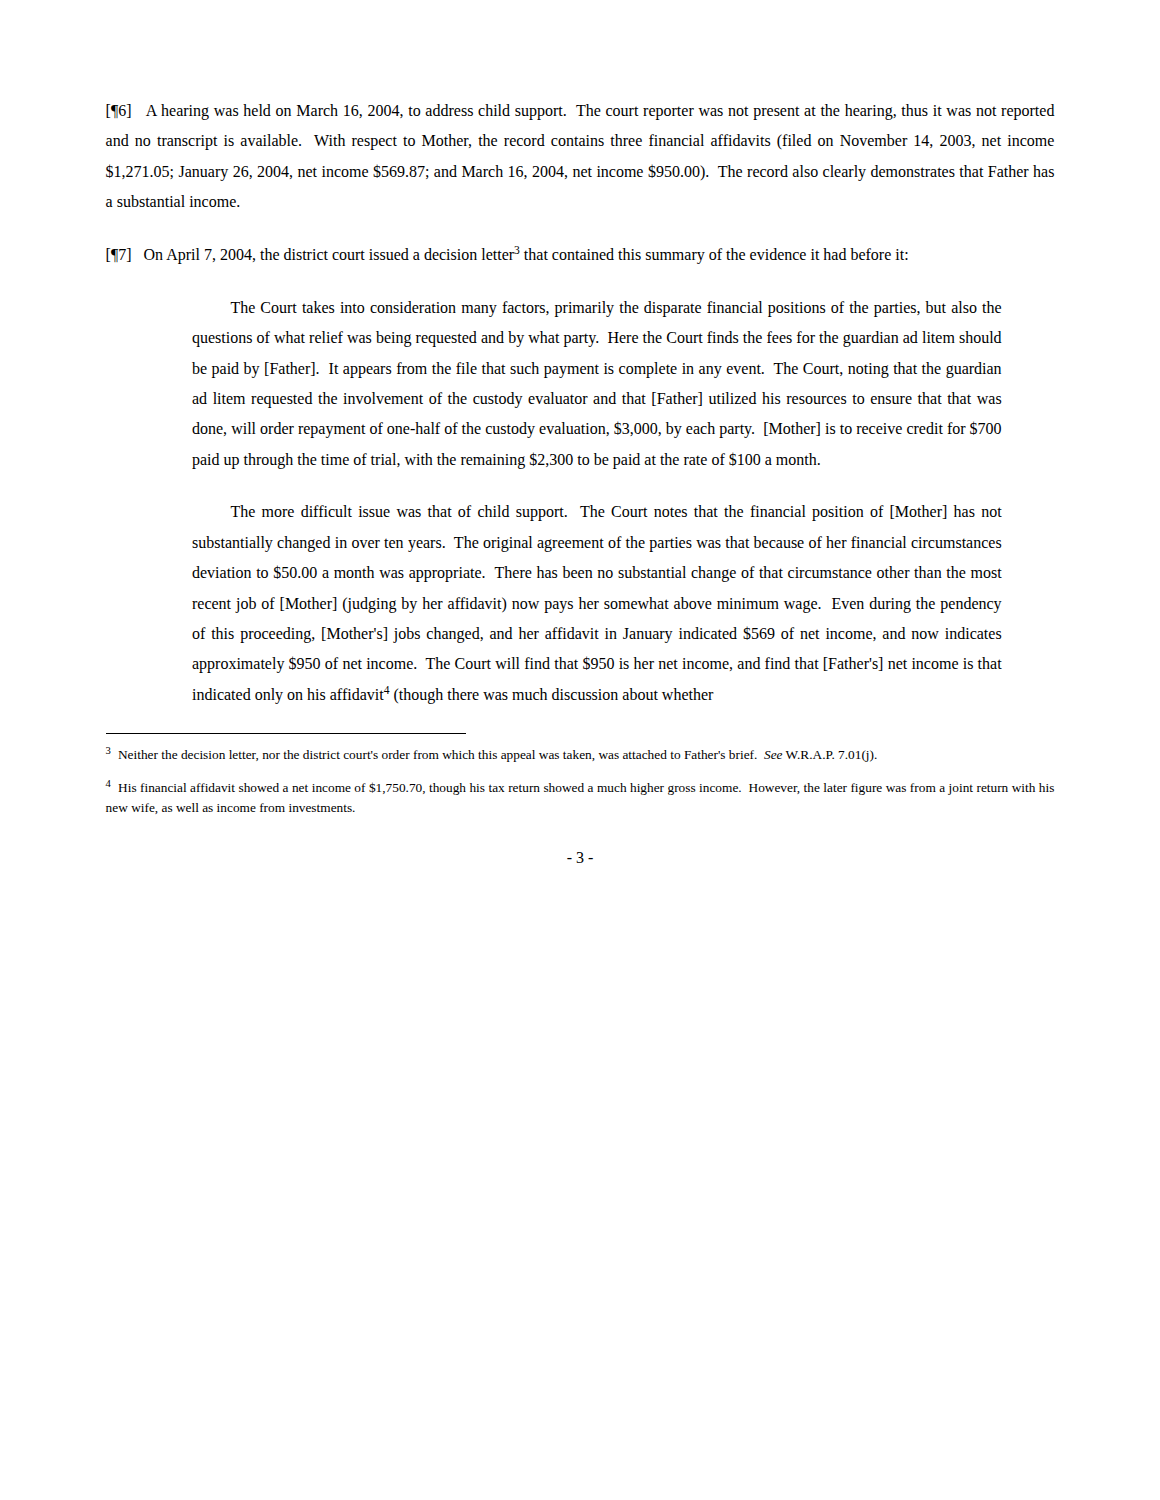[¶6] A hearing was held on March 16, 2004, to address child support. The court reporter was not present at the hearing, thus it was not reported and no transcript is available. With respect to Mother, the record contains three financial affidavits (filed on November 14, 2003, net income $1,271.05; January 26, 2004, net income $569.87; and March 16, 2004, net income $950.00). The record also clearly demonstrates that Father has a substantial income.
[¶7] On April 7, 2004, the district court issued a decision letter3 that contained this summary of the evidence it had before it:
The Court takes into consideration many factors, primarily the disparate financial positions of the parties, but also the questions of what relief was being requested and by what party. Here the Court finds the fees for the guardian ad litem should be paid by [Father]. It appears from the file that such payment is complete in any event. The Court, noting that the guardian ad litem requested the involvement of the custody evaluator and that [Father] utilized his resources to ensure that that was done, will order repayment of one-half of the custody evaluation, $3,000, by each party. [Mother] is to receive credit for $700 paid up through the time of trial, with the remaining $2,300 to be paid at the rate of $100 a month.
The more difficult issue was that of child support. The Court notes that the financial position of [Mother] has not substantially changed in over ten years. The original agreement of the parties was that because of her financial circumstances deviation to $50.00 a month was appropriate. There has been no substantial change of that circumstance other than the most recent job of [Mother] (judging by her affidavit) now pays her somewhat above minimum wage. Even during the pendency of this proceeding, [Mother's] jobs changed, and her affidavit in January indicated $569 of net income, and now indicates approximately $950 of net income. The Court will find that $950 is her net income, and find that [Father's] net income is that indicated only on his affidavit4 (though there was much discussion about whether
3 Neither the decision letter, nor the district court's order from which this appeal was taken, was attached to Father's brief. See W.R.A.P. 7.01(j).
4 His financial affidavit showed a net income of $1,750.70, though his tax return showed a much higher gross income. However, the later figure was from a joint return with his new wife, as well as income from investments.
- 3 -